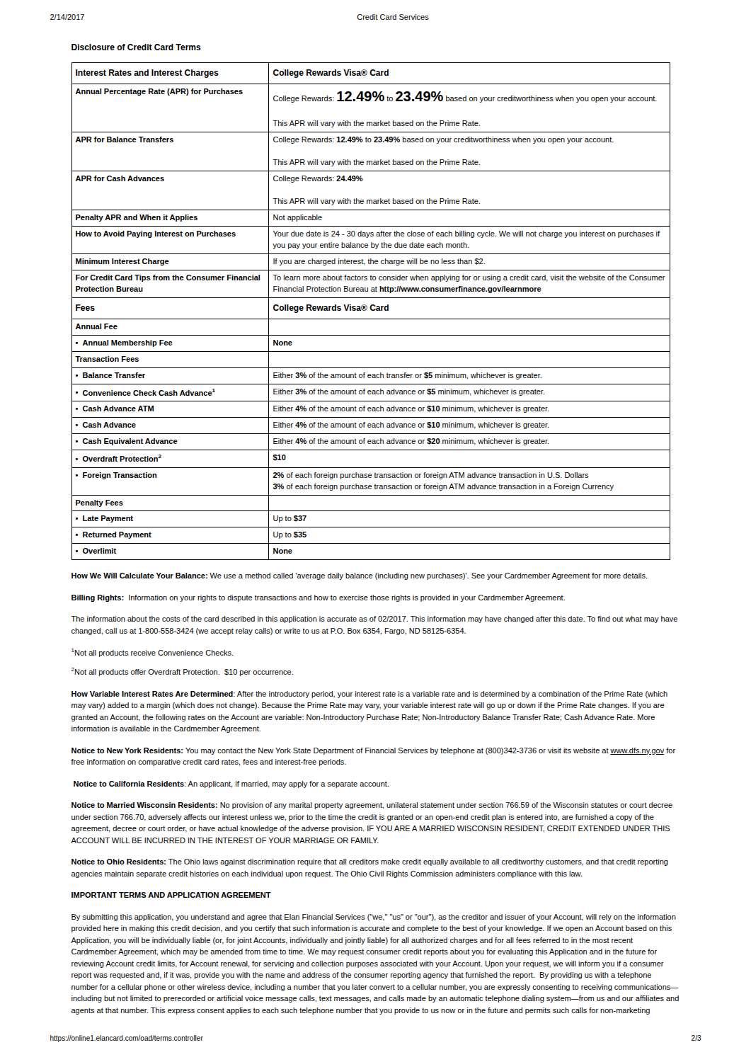2/14/2017
Credit Card Services
Disclosure of Credit Card Terms
| Interest Rates and Interest Charges | College Rewards Visa® Card |
| Annual Percentage Rate (APR) for Purchases | College Rewards: 12.49% to 23.49% based on your creditworthiness when you open your account. This APR will vary with the market based on the Prime Rate. |
| APR for Balance Transfers | College Rewards: 12.49% to 23.49% based on your creditworthiness when you open your account. This APR will vary with the market based on the Prime Rate. |
| APR for Cash Advances | College Rewards: 24.49% This APR will vary with the market based on the Prime Rate. |
| Penalty APR and When it Applies | Not applicable |
| How to Avoid Paying Interest on Purchases | Your due date is 24 - 30 days after the close of each billing cycle. We will not charge you interest on purchases if you pay your entire balance by the due date each month. |
| Minimum Interest Charge | If you are charged interest, the charge will be no less than $2. |
| For Credit Card Tips from the Consumer Financial Protection Bureau | To learn more about factors to consider when applying for or using a credit card, visit the website of the Consumer Financial Protection Bureau at http://www.consumerfinance.gov/learnmore |
| Fees | College Rewards Visa® Card |
| Annual Fee | |
| • Annual Membership Fee | None |
| Transaction Fees | |
| • Balance Transfer | Either 3% of the amount of each transfer or $5 minimum, whichever is greater. |
| • Convenience Check Cash Advance 1 | Either 3% of the amount of each advance or $5 minimum, whichever is greater. |
| • Cash Advance ATM | Either 4% of the amount of each advance or $10 minimum, whichever is greater. |
| • Cash Advance | Either 4% of the amount of each advance or $10 minimum, whichever is greater. |
| • Cash Equivalent Advance | Either 4% of the amount of each advance or $20 minimum, whichever is greater. |
| • Overdraft Protection 2 | $10 |
| • Foreign Transaction | 2% of each foreign purchase transaction or foreign ATM advance transaction in U.S. Dollars 3% of each foreign purchase transaction or foreign ATM advance transaction in a Foreign Currency |
| Penalty Fees | |
| • Late Payment | Up to $37 |
| • Returned Payment | Up to $35 |
| • Overlimit | None |
How We Will Calculate Your Balance: We use a method called 'average daily balance (including new purchases)'. See your Cardmember Agreement for more details.
Billing Rights: Information on your rights to dispute transactions and how to exercise those rights is provided in your Cardmember Agreement.
The information about the costs of the card described in this application is accurate as of 02/2017. This information may have changed after this date. To find out what may have changed, call us at 1-800-558-3424 (we accept relay calls) or write to us at P.O. Box 6354, Fargo, ND 58125-6354.
1Not all products receive Convenience Checks.
2Not all products offer Overdraft Protection. $10 per occurrence.
How Variable Interest Rates Are Determined: After the introductory period, your interest rate is a variable rate and is determined by a combination of the Prime Rate (which may vary) added to a margin (which does not change). Because the Prime Rate may vary, your variable interest rate will go up or down if the Prime Rate changes. If you are granted an Account, the following rates on the Account are variable: Non-Introductory Purchase Rate; Non-Introductory Balance Transfer Rate; Cash Advance Rate. More information is available in the Cardmember Agreement.
Notice to New York Residents: You may contact the New York State Department of Financial Services by telephone at (800)342-3736 or visit its website at www.dfs.ny.gov for free information on comparative credit card rates, fees and interest-free periods.
Notice to California Residents: An applicant, if married, may apply for a separate account.
Notice to Married Wisconsin Residents: No provision of any marital property agreement, unilateral statement under section 766.59 of the Wisconsin statutes or court decree under section 766.70, adversely affects our interest unless we, prior to the time the credit is granted or an open-end credit plan is entered into, are furnished a copy of the agreement, decree or court order, or have actual knowledge of the adverse provision. IF YOU ARE A MARRIED WISCONSIN RESIDENT, CREDIT EXTENDED UNDER THIS ACCOUNT WILL BE INCURRED IN THE INTEREST OF YOUR MARRIAGE OR FAMILY.
Notice to Ohio Residents: The Ohio laws against discrimination require that all creditors make credit equally available to all creditworthy customers, and that credit reporting agencies maintain separate credit histories on each individual upon request. The Ohio Civil Rights Commission administers compliance with this law.
IMPORTANT TERMS AND APPLICATION AGREEMENT
By submitting this application, you understand and agree that Elan Financial Services ("we," "us" or "our"), as the creditor and issuer of your Account, will rely on the information provided here in making this credit decision, and you certify that such information is accurate and complete to the best of your knowledge. If we open an Account based on this Application, you will be individually liable (or, for joint Accounts, individually and jointly liable) for all authorized charges and for all fees referred to in the most recent Cardmember Agreement, which may be amended from time to time. We may request consumer credit reports about you for evaluating this Application and in the future for reviewing Account credit limits, for Account renewal, for servicing and collection purposes associated with your Account. Upon your request, we will inform you if a consumer report was requested and, if it was, provide you with the name and address of the consumer reporting agency that furnished the report. By providing us with a telephone number for a cellular phone or other wireless device, including a number that you later convert to a cellular number, you are expressly consenting to receiving communications—including but not limited to prerecorded or artificial voice message calls, text messages, and calls made by an automatic telephone dialing system—from us and our affiliates and agents at that number. This express consent applies to each such telephone number that you provide to us now or in the future and permits such calls for non-marketing
https://online1.elancard.com/oad/terms.controller
2/3